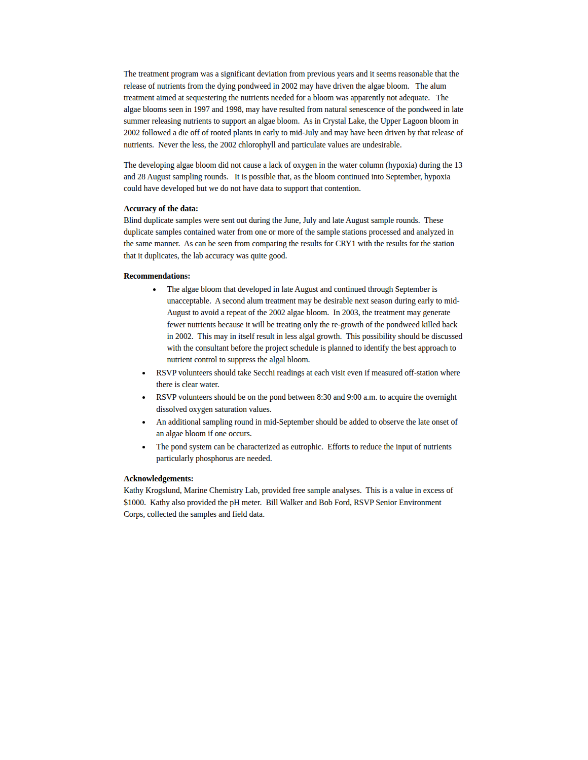The treatment program was a significant deviation from previous years and it seems reasonable that the release of nutrients from the dying pondweed in 2002 may have driven the algae bloom. The alum treatment aimed at sequestering the nutrients needed for a bloom was apparently not adequate. The algae blooms seen in 1997 and 1998, may have resulted from natural senescence of the pondweed in late summer releasing nutrients to support an algae bloom. As in Crystal Lake, the Upper Lagoon bloom in 2002 followed a die off of rooted plants in early to mid-July and may have been driven by that release of nutrients. Never the less, the 2002 chlorophyll and particulate values are undesirable.
The developing algae bloom did not cause a lack of oxygen in the water column (hypoxia) during the 13 and 28 August sampling rounds. It is possible that, as the bloom continued into September, hypoxia could have developed but we do not have data to support that contention.
Accuracy of the data:
Blind duplicate samples were sent out during the June, July and late August sample rounds. These duplicate samples contained water from one or more of the sample stations processed and analyzed in the same manner. As can be seen from comparing the results for CRY1 with the results for the station that it duplicates, the lab accuracy was quite good.
Recommendations:
The algae bloom that developed in late August and continued through September is unacceptable. A second alum treatment may be desirable next season during early to mid-August to avoid a repeat of the 2002 algae bloom. In 2003, the treatment may generate fewer nutrients because it will be treating only the re-growth of the pondweed killed back in 2002. This may in itself result in less algal growth. This possibility should be discussed with the consultant before the project schedule is planned to identify the best approach to nutrient control to suppress the algal bloom.
RSVP volunteers should take Secchi readings at each visit even if measured off-station where there is clear water.
RSVP volunteers should be on the pond between 8:30 and 9:00 a.m. to acquire the overnight dissolved oxygen saturation values.
An additional sampling round in mid-September should be added to observe the late onset of an algae bloom if one occurs.
The pond system can be characterized as eutrophic. Efforts to reduce the input of nutrients particularly phosphorus are needed.
Acknowledgements:
Kathy Krogslund, Marine Chemistry Lab, provided free sample analyses. This is a value in excess of $1000. Kathy also provided the pH meter. Bill Walker and Bob Ford, RSVP Senior Environment Corps, collected the samples and field data.